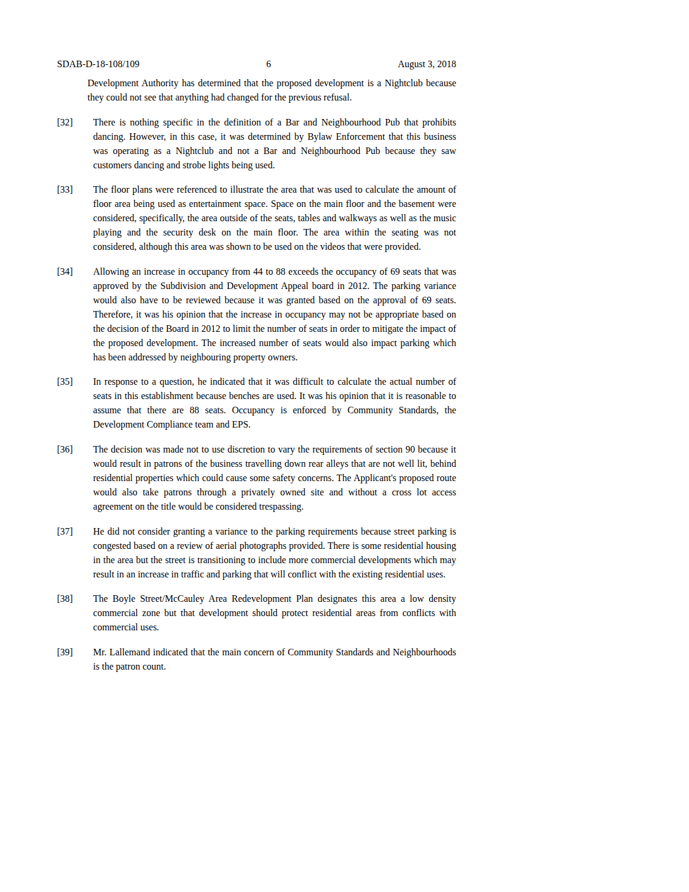SDAB-D-18-108/109
6
August 3, 2018
Development Authority has determined that the proposed development is a Nightclub because they could not see that anything had changed for the previous refusal.
[32]
There is nothing specific in the definition of a Bar and Neighbourhood Pub that prohibits dancing. However, in this case, it was determined by Bylaw Enforcement that this business was operating as a Nightclub and not a Bar and Neighbourhood Pub because they saw customers dancing and strobe lights being used.
[33]
The floor plans were referenced to illustrate the area that was used to calculate the amount of floor area being used as entertainment space. Space on the main floor and the basement were considered, specifically, the area outside of the seats, tables and walkways as well as the music playing and the security desk on the main floor. The area within the seating was not considered, although this area was shown to be used on the videos that were provided.
[34]
Allowing an increase in occupancy from 44 to 88 exceeds the occupancy of 69 seats that was approved by the Subdivision and Development Appeal board in 2012. The parking variance would also have to be reviewed because it was granted based on the approval of 69 seats. Therefore, it was his opinion that the increase in occupancy may not be appropriate based on the decision of the Board in 2012 to limit the number of seats in order to mitigate the impact of the proposed development. The increased number of seats would also impact parking which has been addressed by neighbouring property owners.
[35]
In response to a question, he indicated that it was difficult to calculate the actual number of seats in this establishment because benches are used. It was his opinion that it is reasonable to assume that there are 88 seats. Occupancy is enforced by Community Standards, the Development Compliance team and EPS.
[36]
The decision was made not to use discretion to vary the requirements of section 90 because it would result in patrons of the business travelling down rear alleys that are not well lit, behind residential properties which could cause some safety concerns. The Applicant's proposed route would also take patrons through a privately owned site and without a cross lot access agreement on the title would be considered trespassing.
[37]
He did not consider granting a variance to the parking requirements because street parking is congested based on a review of aerial photographs provided. There is some residential housing in the area but the street is transitioning to include more commercial developments which may result in an increase in traffic and parking that will conflict with the existing residential uses.
[38]
The Boyle Street/McCauley Area Redevelopment Plan designates this area a low density commercial zone but that development should protect residential areas from conflicts with commercial uses.
[39]
Mr. Lallemand indicated that the main concern of Community Standards and Neighbourhoods is the patron count.